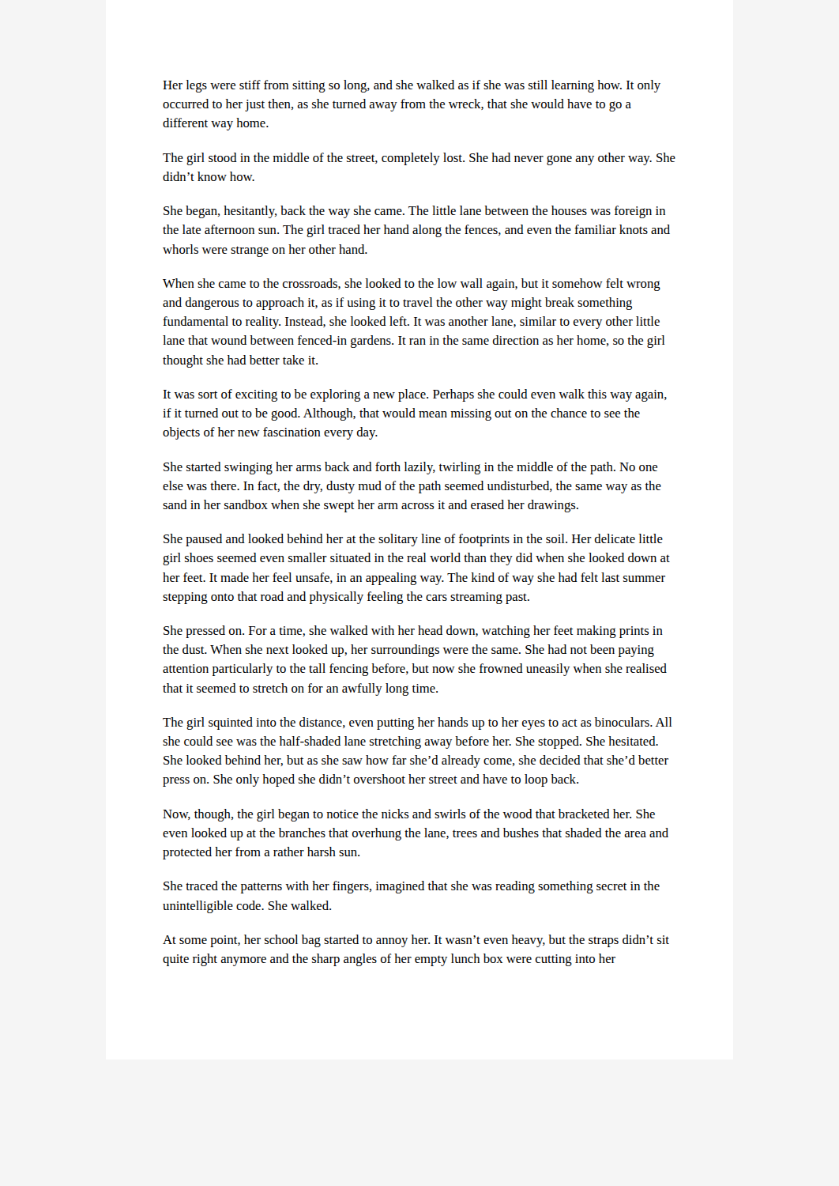Her legs were stiff from sitting so long, and she walked as if she was still learning how. It only occurred to her just then, as she turned away from the wreck, that she would have to go a different way home.
The girl stood in the middle of the street, completely lost. She had never gone any other way. She didn’t know how.
She began, hesitantly, back the way she came. The little lane between the houses was foreign in the late afternoon sun. The girl traced her hand along the fences, and even the familiar knots and whorls were strange on her other hand.
When she came to the crossroads, she looked to the low wall again, but it somehow felt wrong and dangerous to approach it, as if using it to travel the other way might break something fundamental to reality. Instead, she looked left. It was another lane, similar to every other little lane that wound between fenced-in gardens. It ran in the same direction as her home, so the girl thought she had better take it.
It was sort of exciting to be exploring a new place. Perhaps she could even walk this way again, if it turned out to be good. Although, that would mean missing out on the chance to see the objects of her new fascination every day.
She started swinging her arms back and forth lazily, twirling in the middle of the path. No one else was there. In fact, the dry, dusty mud of the path seemed undisturbed, the same way as the sand in her sandbox when she swept her arm across it and erased her drawings.
She paused and looked behind her at the solitary line of footprints in the soil. Her delicate little girl shoes seemed even smaller situated in the real world than they did when she looked down at her feet. It made her feel unsafe, in an appealing way. The kind of way she had felt last summer stepping onto that road and physically feeling the cars streaming past.
She pressed on. For a time, she walked with her head down, watching her feet making prints in the dust. When she next looked up, her surroundings were the same. She had not been paying attention particularly to the tall fencing before, but now she frowned uneasily when she realised that it seemed to stretch on for an awfully long time.
The girl squinted into the distance, even putting her hands up to her eyes to act as binoculars. All she could see was the half-shaded lane stretching away before her. She stopped. She hesitated. She looked behind her, but as she saw how far she’d already come, she decided that she’d better press on. She only hoped she didn’t overshoot her street and have to loop back.
Now, though, the girl began to notice the nicks and swirls of the wood that bracketed her. She even looked up at the branches that overhung the lane, trees and bushes that shaded the area and protected her from a rather harsh sun.
She traced the patterns with her fingers, imagined that she was reading something secret in the unintelligible code. She walked.
At some point, her school bag started to annoy her. It wasn’t even heavy, but the straps didn’t sit quite right anymore and the sharp angles of her empty lunch box were cutting into her